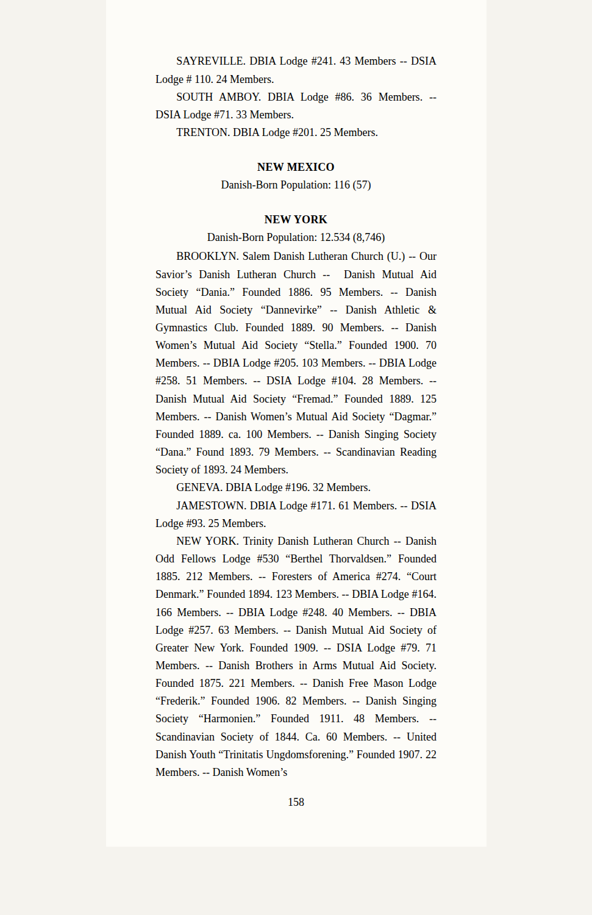SAYREVILLE. DBIA Lodge #241. 43 Members -- DSIA Lodge # 110. 24 Members.
SOUTH AMBOY. DBIA Lodge #86. 36 Members. -- DSIA Lodge #71. 33 Members.
TRENTON. DBIA Lodge #201. 25 Members.
NEW MEXICO
Danish-Born Population: 116 (57)
NEW YORK
Danish-Born Population: 12.534 (8,746)
BROOKLYN. Salem Danish Lutheran Church (U.) -- Our Savior’s Danish Lutheran Church -- Danish Mutual Aid Society “Dania.” Founded 1886. 95 Members. -- Danish Mutual Aid Society “Dannevirke” -- Danish Athletic & Gymnastics Club. Founded 1889. 90 Members. -- Danish Women’s Mutual Aid Society “Stella.” Founded 1900. 70 Members. -- DBIA Lodge #205. 103 Members. -- DBIA Lodge #258. 51 Members. -- DSIA Lodge #104. 28 Members. -- Danish Mutual Aid Society “Fremad.” Founded 1889. 125 Members. -- Danish Women’s Mutual Aid Society “Dagmar.” Founded 1889. ca. 100 Members. -- Danish Singing Society “Dana.” Found 1893. 79 Members. -- Scandinavian Reading Society of 1893. 24 Members.
GENEVA. DBIA Lodge #196. 32 Members.
JAMESTOWN. DBIA Lodge #171. 61 Members. -- DSIA Lodge #93. 25 Members.
NEW YORK. Trinity Danish Lutheran Church -- Danish Odd Fellows Lodge #530 “Berthel Thorvaldsen.” Founded 1885. 212 Members. -- Foresters of America #274. “Court Denmark.” Founded 1894. 123 Members. -- DBIA Lodge #164. 166 Members. -- DBIA Lodge #248. 40 Members. -- DBIA Lodge #257. 63 Members. -- Danish Mutual Aid Society of Greater New York. Founded 1909. -- DSIA Lodge #79. 71 Members. -- Danish Brothers in Arms Mutual Aid Society. Founded 1875. 221 Members. -- Danish Free Mason Lodge “Frederik.” Founded 1906. 82 Members. -- Danish Singing Society “Harmonien.” Founded 1911. 48 Members. -- Scandinavian Society of 1844. Ca. 60 Members. -- United Danish Youth “Trinitatis Ungdomsforening.” Founded 1907. 22 Members. -- Danish Women’s
158